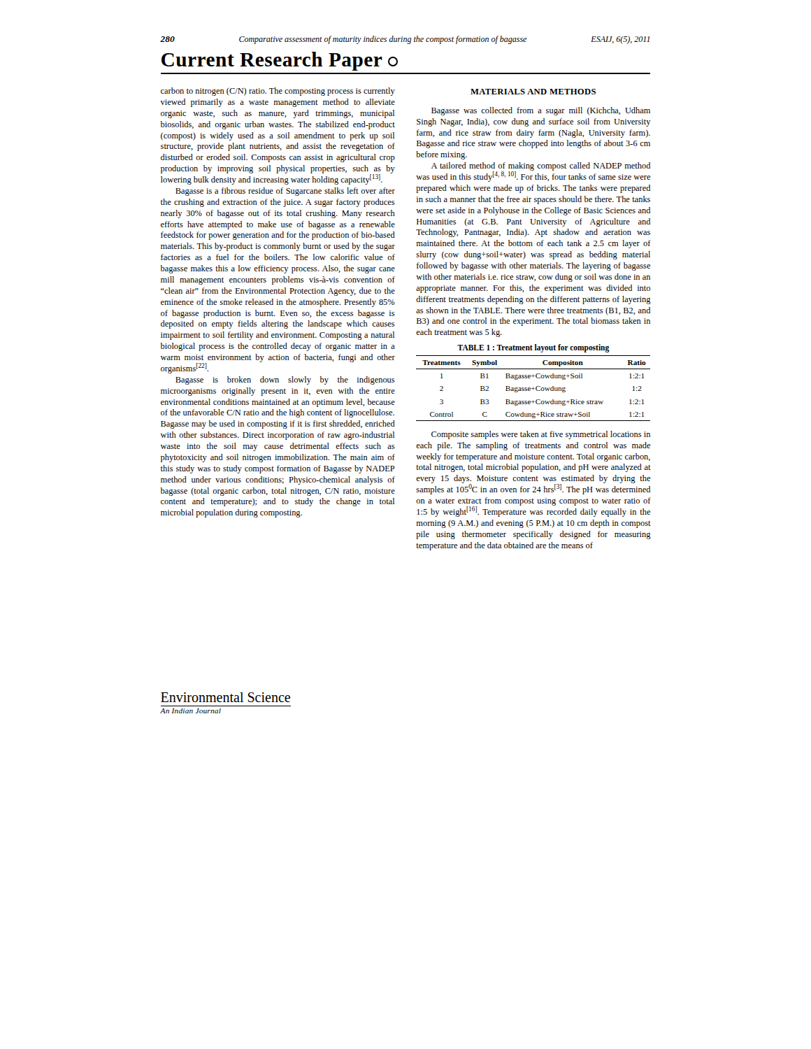280 Comparative assessment of maturity indices during the compost formation of bagasse ESAIJ, 6(5), 2011
Current Research Paper
carbon to nitrogen (C/N) ratio. The composting process is currently viewed primarily as a waste management method to alleviate organic waste, such as manure, yard trimmings, municipal biosolids, and organic urban wastes. The stabilized end-product (compost) is widely used as a soil amendment to perk up soil structure, provide plant nutrients, and assist the revegetation of disturbed or eroded soil. Composts can assist in agricultural crop production by improving soil physical properties, such as by lowering bulk density and increasing water holding capacity[13].
Bagasse is a fibrous residue of Sugarcane stalks left over after the crushing and extraction of the juice. A sugar factory produces nearly 30% of bagasse out of its total crushing. Many research efforts have attempted to make use of bagasse as a renewable feedstock for power generation and for the production of bio-based materials. This by-product is commonly burnt or used by the sugar factories as a fuel for the boilers. The low calorific value of bagasse makes this a low efficiency process. Also, the sugar cane mill management encounters problems vis-à-vis convention of “clean air” from the Environmental Protection Agency, due to the eminence of the smoke released in the atmosphere. Presently 85% of bagasse production is burnt. Even so, the excess bagasse is deposited on empty fields altering the landscape which causes impairment to soil fertility and environment. Composting a natural biological process is the controlled decay of organic matter in a warm moist environment by action of bacteria, fungi and other organisms[22].
Bagasse is broken down slowly by the indigenous microorganisms originally present in it, even with the entire environmental conditions maintained at an optimum level, because of the unfavorable C/N ratio and the high content of lignocellulose. Bagasse may be used in composting if it is first shredded, enriched with other substances. Direct incorporation of raw agro-industrial waste into the soil may cause detrimental effects such as phytotoxicity and soil nitrogen immobilization. The main aim of this study was to study compost formation of Bagasse by NADEP method under various conditions; Physico-chemical analysis of bagasse (total organic carbon, total nitrogen, C/N ratio, moisture content and temperature); and to study the change in total microbial population during composting.
MATERIALS AND METHODS
Bagasse was collected from a sugar mill (Kichcha, Udham Singh Nagar, India), cow dung and surface soil from University farm, and rice straw from dairy farm (Nagla, University farm). Bagasse and rice straw were chopped into lengths of about 3-6 cm before mixing.
A tailored method of making compost called NADEP method was used in this study[4, 8, 10]. For this, four tanks of same size were prepared which were made up of bricks. The tanks were prepared in such a manner that the free air spaces should be there. The tanks were set aside in a Polyhouse in the College of Basic Sciences and Humanities (at G.B. Pant University of Agriculture and Technology, Pantnagar, India). Apt shadow and aeration was maintained there. At the bottom of each tank a 2.5 cm layer of slurry (cow dung+soil+water) was spread as bedding material followed by bagasse with other materials. The layering of bagasse with other materials i.e. rice straw, cow dung or soil was done in an appropriate manner. For this, the experiment was divided into different treatments depending on the different patterns of layering as shown in the TABLE. There were three treatments (B1, B2, and B3) and one control in the experiment. The total biomass taken in each treatment was 5 kg.
TABLE 1 : Treatment layout for composting
| Treatments | Symbol | Compositon | Ratio |
| --- | --- | --- | --- |
| 1 | B1 | Bagasse+Cowdung+Soil | 1:2:1 |
| 2 | B2 | Bagasse+Cowdung | 1:2 |
| 3 | B3 | Bagasse+Cowdung+Rice straw | 1:2:1 |
| Control | C | Cowdung+Rice straw+Soil | 1:2:1 |
Composite samples were taken at five symmetrical locations in each pile. The sampling of treatments and control was made weekly for temperature and moisture content. Total organic carbon, total nitrogen, total microbial population, and pH were analyzed at every 15 days. Moisture content was estimated by drying the samples at 1050C in an oven for 24 hrs[3]. The pH was determined on a water extract from compost using compost to water ratio of 1:5 by weight[16]. Temperature was recorded daily equally in the morning (9 A.M.) and evening (5 P.M.) at 10 cm depth in compost pile using thermometer specifically designed for measuring temperature and the data obtained are the means of
Environmental Science An Indian Journal